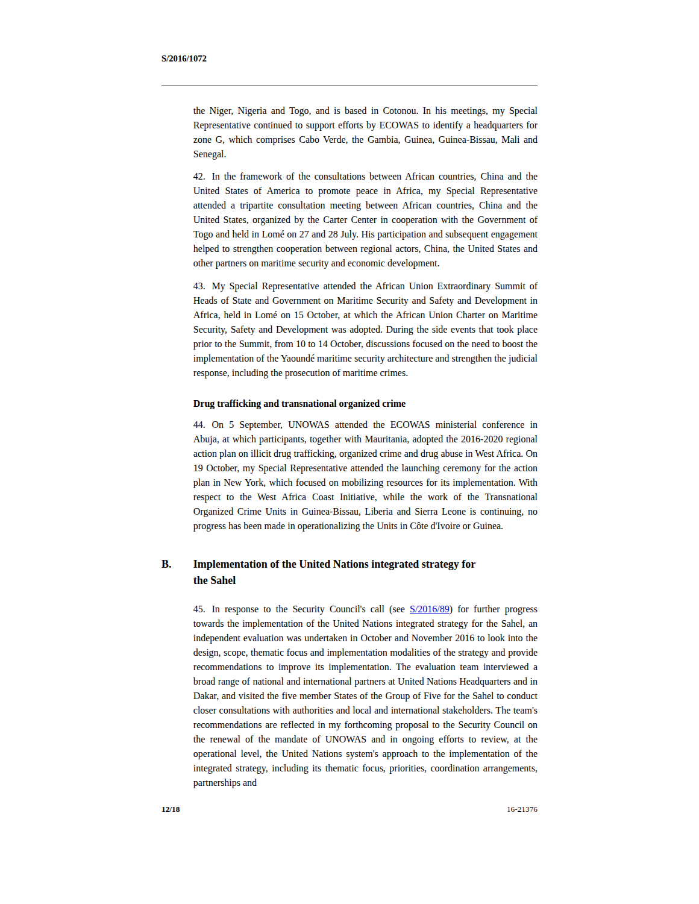S/2016/1072
the Niger, Nigeria and Togo, and is based in Cotonou. In his meetings, my Special Representative continued to support efforts by ECOWAS to identify a headquarters for zone G, which comprises Cabo Verde, the Gambia, Guinea, Guinea-Bissau, Mali and Senegal.
42. In the framework of the consultations between African countries, China and the United States of America to promote peace in Africa, my Special Representative attended a tripartite consultation meeting between African countries, China and the United States, organized by the Carter Center in cooperation with the Government of Togo and held in Lomé on 27 and 28 July. His participation and subsequent engagement helped to strengthen cooperation between regional actors, China, the United States and other partners on maritime security and economic development.
43. My Special Representative attended the African Union Extraordinary Summit of Heads of State and Government on Maritime Security and Safety and Development in Africa, held in Lomé on 15 October, at which the African Union Charter on Maritime Security, Safety and Development was adopted. During the side events that took place prior to the Summit, from 10 to 14 October, discussions focused on the need to boost the implementation of the Yaoundé maritime security architecture and strengthen the judicial response, including the prosecution of maritime crimes.
Drug trafficking and transnational organized crime
44. On 5 September, UNOWAS attended the ECOWAS ministerial conference in Abuja, at which participants, together with Mauritania, adopted the 2016-2020 regional action plan on illicit drug trafficking, organized crime and drug abuse in West Africa. On 19 October, my Special Representative attended the launching ceremony for the action plan in New York, which focused on mobilizing resources for its implementation. With respect to the West Africa Coast Initiative, while the work of the Transnational Organized Crime Units in Guinea-Bissau, Liberia and Sierra Leone is continuing, no progress has been made in operationalizing the Units in Côte d'Ivoire or Guinea.
B.
Implementation of the United Nations integrated strategy for
the Sahel
45. In response to the Security Council's call (see S/2016/89) for further progress towards the implementation of the United Nations integrated strategy for the Sahel, an independent evaluation was undertaken in October and November 2016 to look into the design, scope, thematic focus and implementation modalities of the strategy and provide recommendations to improve its implementation. The evaluation team interviewed a broad range of national and international partners at United Nations Headquarters and in Dakar, and visited the five member States of the Group of Five for the Sahel to conduct closer consultations with authorities and local and international stakeholders. The team's recommendations are reflected in my forthcoming proposal to the Security Council on the renewal of the mandate of UNOWAS and in ongoing efforts to review, at the operational level, the United Nations system's approach to the implementation of the integrated strategy, including its thematic focus, priorities, coordination arrangements, partnerships and
12/18
16-21376